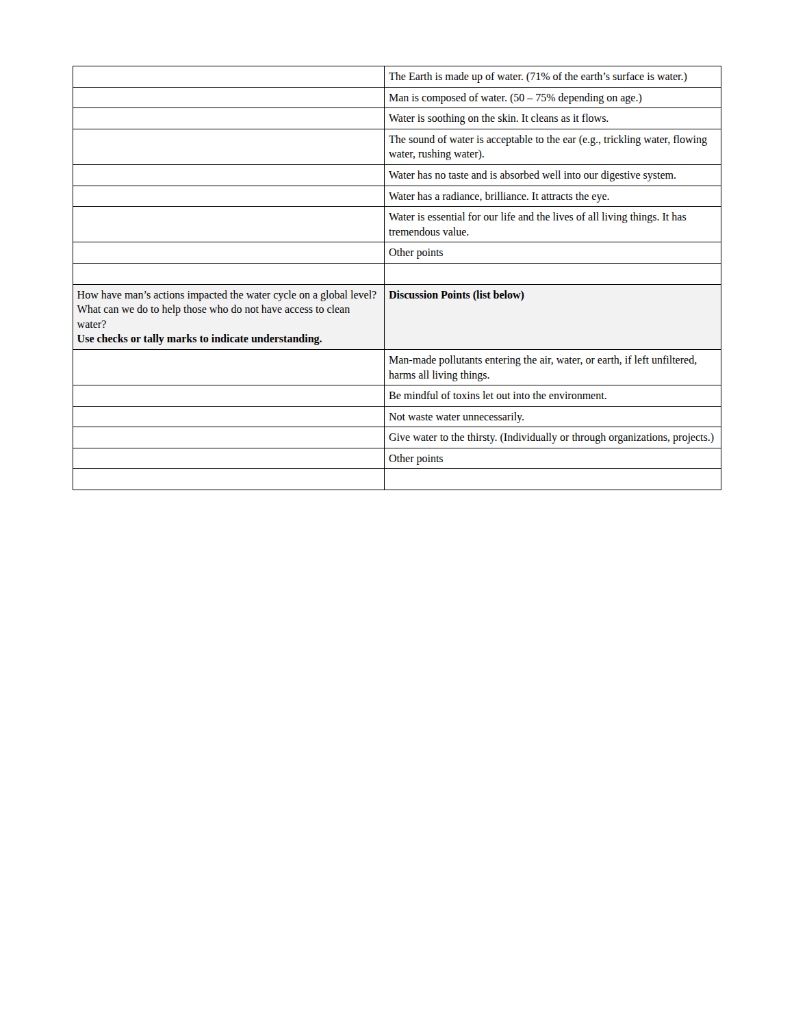| | The Earth is made up of water. (71% of the earth’s surface is water.) |
| | Man is composed of water. (50 – 75% depending on age.) |
| | Water is soothing on the skin. It cleans as it flows. |
| | The sound of water is acceptable to the ear (e.g., trickling water, flowing water, rushing water). |
| | Water has no taste and is absorbed well into our digestive system. |
| | Water has a radiance, brilliance. It attracts the eye. |
| | Water is essential for our life and the lives of all living things. It has tremendous value. |
| | Other points |
| How have man’s actions impacted the water cycle on a global level? What can we do to help those who do not have access to clean water? Use checks or tally marks to indicate understanding. | Discussion Points (list below) |
| | Man-made pollutants entering the air, water, or earth, if left unfiltered, harms all living things. |
| | Be mindful of toxins let out into the environment. |
| | Not waste water unnecessarily. |
| | Give water to the thirsty. (Individually or through organizations, projects.) |
| | Other points |